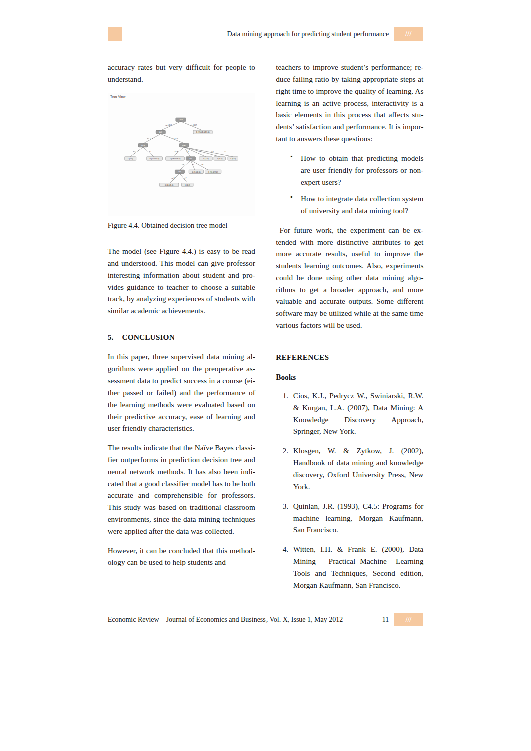Data mining approach for predicting student performance
///
accuracy rates but very difficult for people to understand.
Tree View LPG <= 4.457 > 4.457 AG 1 (194/1.0/13.0) <= 71.3 > 71.9 SEX MAT <= 1 > 1 1 (2.0) 0 (22.0/1.0) <= E = A = D = B = C 1 (58.0/16.0) AG 1 (2.0) 1 (4.0) 1 (8.0) = B = C = A AG 0 (7.0/2.0) 1 (11.0/2.0) <= 7 > 7 0 (4.0/1.0) 1 (6.0)
Figure 4.4. Obtained decision tree model
The model (see Figure 4.4.) is easy to be read and understood. This model can give professor interesting information about student and provides guidance to teacher to choose a suitable track, by analyzing experiences of students with similar academic achievements.
5. CONCLUSION
In this paper, three supervised data mining algorithms were applied on the preoperative assessment data to predict success in a course (either passed or failed) and the performance of the learning methods were evaluated based on their predictive accuracy, ease of learning and user friendly characteristics.
The results indicate that the Naïve Bayes classifier outperforms in prediction decision tree and neural network methods. It has also been indicated that a good classifier model has to be both accurate and comprehensible for professors. This study was based on traditional classroom environments, since the data mining techniques were applied after the data was collected.
However, it can be concluded that this methodology can be used to help students and
teachers to improve student’s performance; reduce failing ratio by taking appropriate steps at right time to improve the quality of learning. As learning is an active process, interactivity is a basic elements in this process that affects students’ satisfaction and performance. It is important to answers these questions:
How to obtain that predicting models are user friendly for professors or non-expert users?
How to integrate data collection system of university and data mining tool?
For future work, the experiment can be extended with more distinctive attributes to get more accurate results, useful to improve the students learning outcomes. Also, experiments could be done using other data mining algorithms to get a broader approach, and more valuable and accurate outputs. Some different software may be utilized while at the same time various factors will be used.
REFERENCES
Books
Cios, K.J., Pedrycz W., Swiniarski, R.W. & Kurgan, L.A. (2007), Data Mining: A Knowledge Discovery Approach, Springer, New York.
Klosgen, W. & Zytkow, J. (2002), Handbook of data mining and knowledge discovery, Oxford University Press, New York.
Quinlan, J.R. (1993), C4.5: Programs for machine learning, Morgan Kaufmann, San Francisco.
Witten, I.H. & Frank E. (2000), Data Mining – Practical Machine Learning Tools and Techniques, Second edition, Morgan Kaufmann, San Francisco.
Economic Review – Journal of Economics and Business, Vol. X, Issue 1, May 2012
11
///